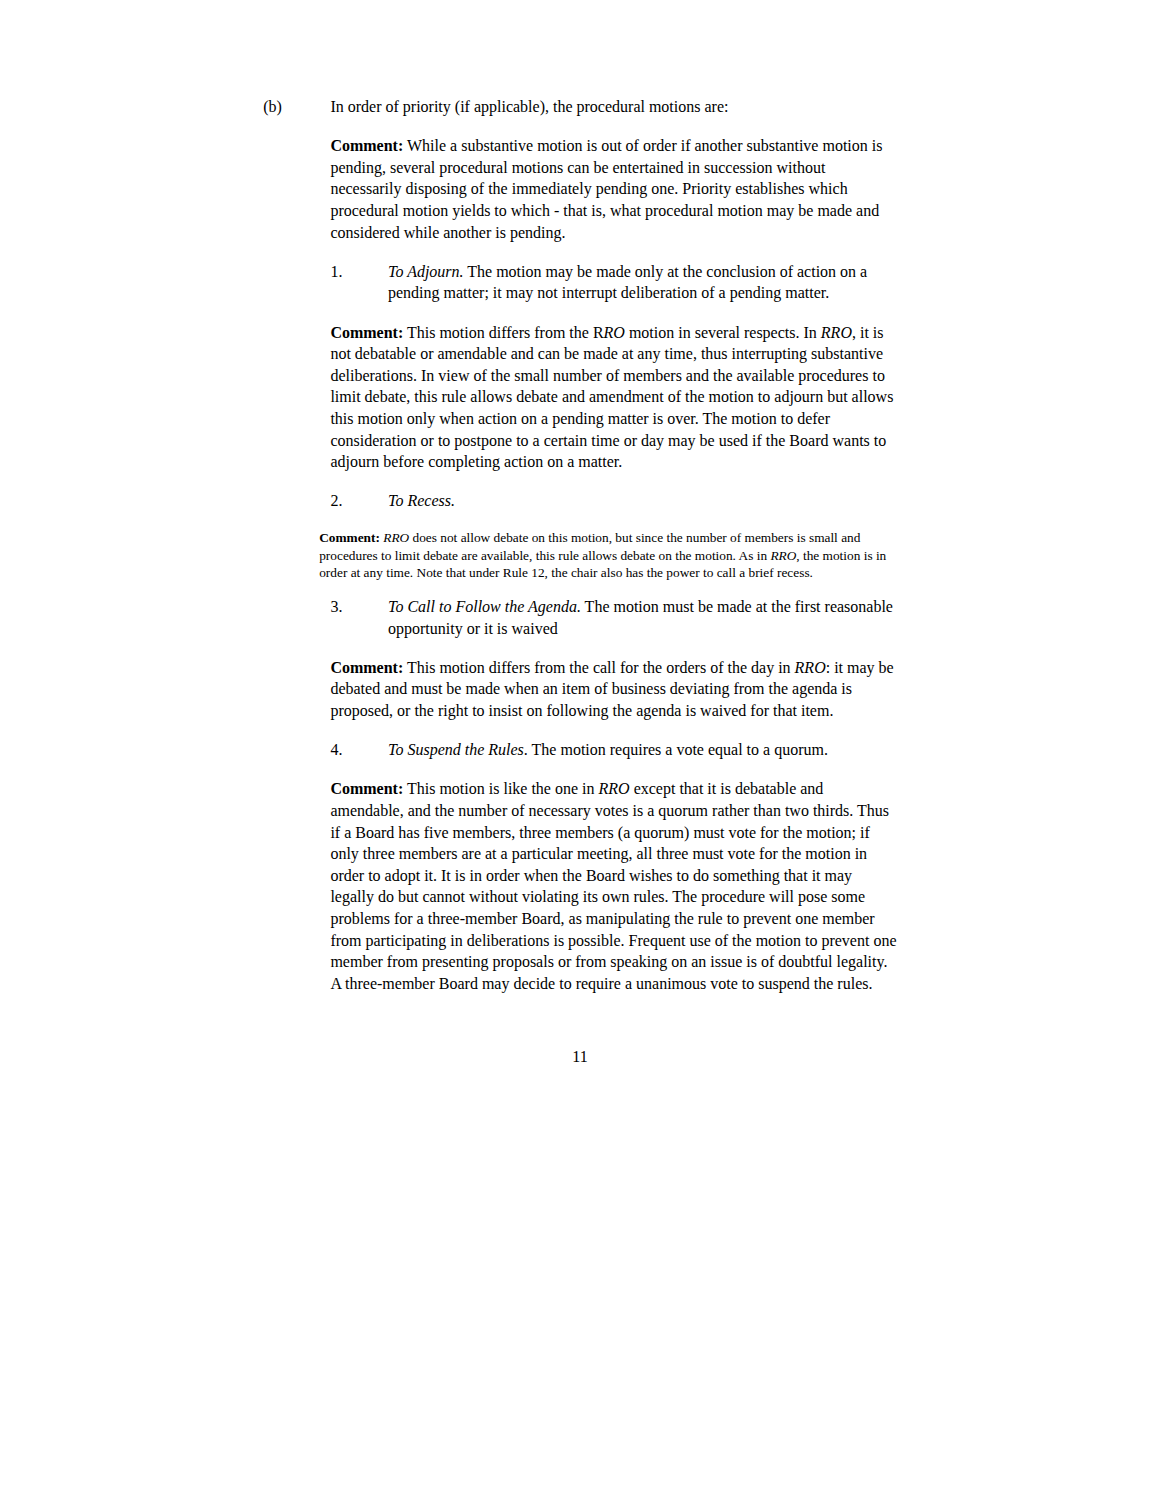(b)
In order of priority (if applicable), the procedural motions are:
Comment: While a substantive motion is out of order if another substantive motion is pending, several procedural motions can be entertained in succession without necessarily disposing of the immediately pending one. Priority establishes which procedural motion yields to which - that is, what procedural motion may be made and considered while another is pending.
1.
To Adjourn. The motion may be made only at the conclusion of action on a pending matter; it may not interrupt deliberation of a pending matter.
Comment: This motion differs from the RRO motion in several respects. In RRO, it is not debatable or amendable and can be made at any time, thus interrupting substantive deliberations. In view of the small number of members and the available procedures to limit debate, this rule allows debate and amendment of the motion to adjourn but allows this motion only when action on a pending matter is over. The motion to defer consideration or to postpone to a certain time or day may be used if the Board wants to adjourn before completing action on a matter.
2.
To Recess.
Comment: RRO does not allow debate on this motion, but since the number of members is small and procedures to limit debate are available, this rule allows debate on the motion. As in RRO, the motion is in order at any time. Note that under Rule 12, the chair also has the power to call a brief recess.
3.
To Call to Follow the Agenda. The motion must be made at the first reasonable opportunity or it is waived
Comment: This motion differs from the call for the orders of the day in RRO: it may be debated and must be made when an item of business deviating from the agenda is proposed, or the right to insist on following the agenda is waived for that item.
4.
To Suspend the Rules. The motion requires a vote equal to a quorum.
Comment: This motion is like the one in RRO except that it is debatable and amendable, and the number of necessary votes is a quorum rather than two thirds. Thus if a Board has five members, three members (a quorum) must vote for the motion; if only three members are at a particular meeting, all three must vote for the motion in order to adopt it. It is in order when the Board wishes to do something that it may legally do but cannot without violating its own rules. The procedure will pose some problems for a three-member Board, as manipulating the rule to prevent one member from participating in deliberations is possible. Frequent use of the motion to prevent one member from presenting proposals or from speaking on an issue is of doubtful legality. A three-member Board may decide to require a unanimous vote to suspend the rules.
11